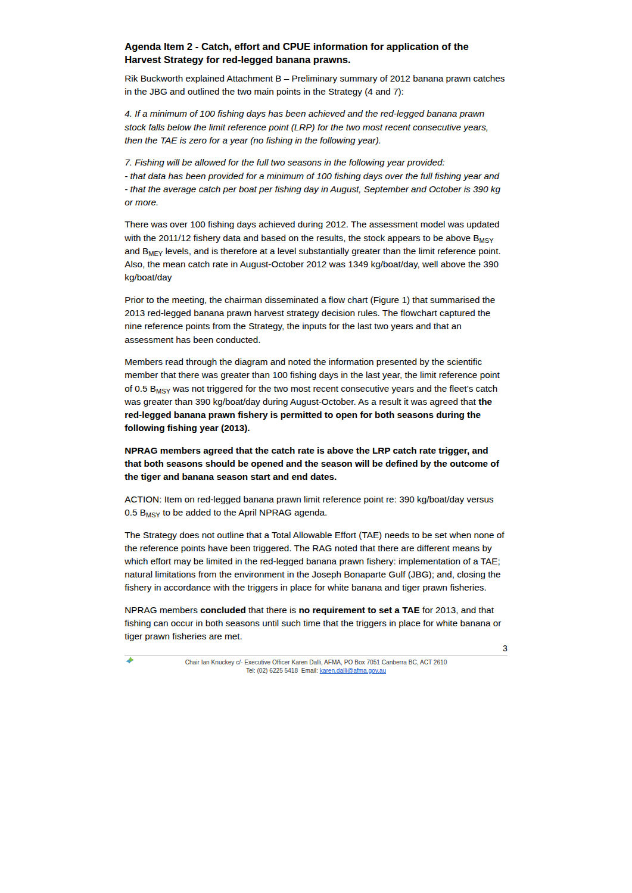Agenda Item 2 - Catch, effort and CPUE information for application of the Harvest Strategy for red-legged banana prawns.
Rik Buckworth explained Attachment B – Preliminary summary of 2012 banana prawn catches in the JBG and outlined the two main points in the Strategy (4 and 7):
4. If a minimum of 100 fishing days has been achieved and the red-legged banana prawn stock falls below the limit reference point (LRP) for the two most recent consecutive years, then the TAE is zero for a year (no fishing in the following year).
7. Fishing will be allowed for the full two seasons in the following year provided:
- that data has been provided for a minimum of 100 fishing days over the full fishing year and
- that the average catch per boat per fishing day in August, September and October is 390 kg or more.
There was over 100 fishing days achieved during 2012. The assessment model was updated with the 2011/12 fishery data and based on the results, the stock appears to be above BMSY and BMEY levels, and is therefore at a level substantially greater than the limit reference point. Also, the mean catch rate in August-October 2012 was 1349 kg/boat/day, well above the 390 kg/boat/day
Prior to the meeting, the chairman disseminated a flow chart (Figure 1) that summarised the 2013 red-legged banana prawn harvest strategy decision rules. The flowchart captured the nine reference points from the Strategy, the inputs for the last two years and that an assessment has been conducted.
Members read through the diagram and noted the information presented by the scientific member that there was greater than 100 fishing days in the last year, the limit reference point of 0.5 BMSY was not triggered for the two most recent consecutive years and the fleet’s catch was greater than 390 kg/boat/day during August-October. As a result it was agreed that the red-legged banana prawn fishery is permitted to open for both seasons during the following fishing year (2013).
NPRAG members agreed that the catch rate is above the LRP catch rate trigger, and that both seasons should be opened and the season will be defined by the outcome of the tiger and banana season start and end dates.
ACTION: Item on red-legged banana prawn limit reference point re: 390 kg/boat/day versus 0.5 BMSY to be added to the April NPRAG agenda.
The Strategy does not outline that a Total Allowable Effort (TAE) needs to be set when none of the reference points have been triggered. The RAG noted that there are different means by which effort may be limited in the red-legged banana prawn fishery: implementation of a TAE; natural limitations from the environment in the Joseph Bonaparte Gulf (JBG); and, closing the fishery in accordance with the triggers in place for white banana and tiger prawn fisheries.
NPRAG members concluded that there is no requirement to set a TAE for 2013, and that fishing can occur in both seasons until such time that the triggers in place for white banana or tiger prawn fisheries are met.
3
Chair Ian Knuckey c/- Executive Officer Karen Dalli, AFMA, PO Box 7051 Canberra BC, ACT 2610
Tel: (02) 6225 5418 Email: karen.dalli@afma.gov.au